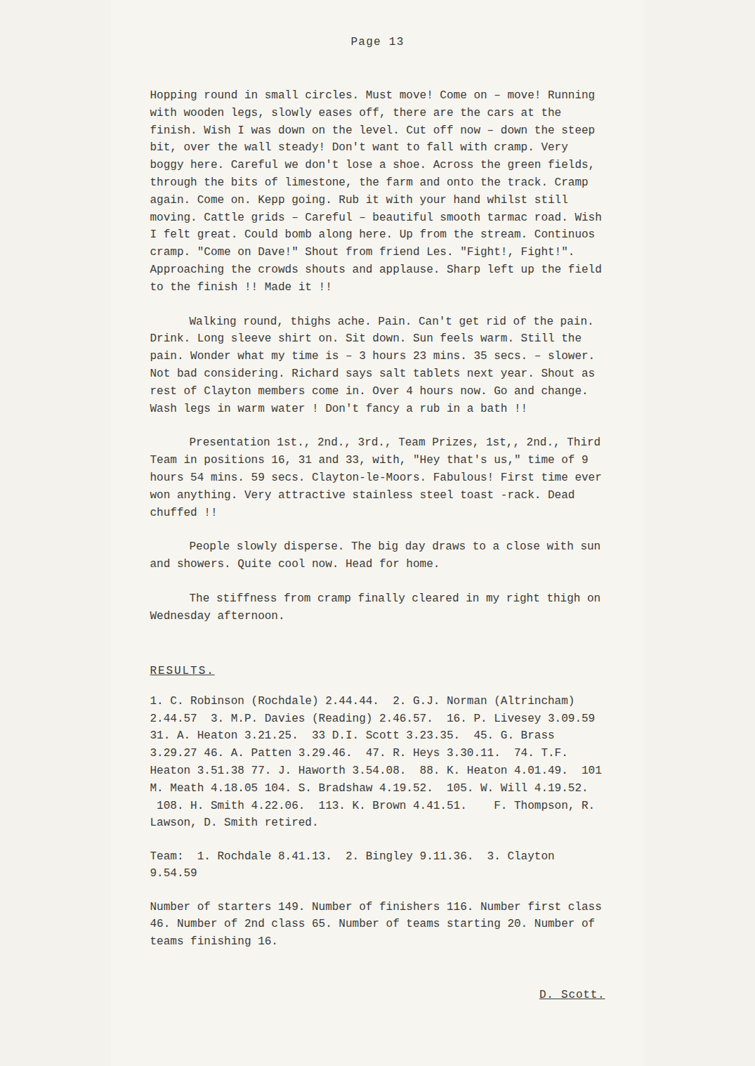Page 13
Hopping round in small circles. Must move! Come on – move! Running with wooden legs, slowly eases off, there are the cars at the finish. Wish I was down on the level. Cut off now – down the steep bit, over the wall steady! Don't want to fall with cramp. Very boggy here. Careful we don't lose a shoe. Across the green fields, through the bits of limestone, the farm and onto the track. Cramp again. Come on. Kepp going. Rub it with your hand whilst still moving. Cattle grids – Careful – beautiful smooth tarmac road. Wish I felt great. Could bomb along here. Up from the stream. Continuos cramp. "Come on Dave!" Shout from friend Les. "Fight!, Fight!". Approaching the crowds shouts and applause. Sharp left up the field to the finish !! Made it !!
Walking round, thighs ache. Pain. Can't get rid of the pain. Drink. Long sleeve shirt on. Sit down. Sun feels warm. Still the pain. Wonder what my time is – 3 hours 23 mins. 35 secs. – slower. Not bad considering. Richard says salt tablets next year. Shout as rest of Clayton members come in. Over 4 hours now. Go and change. Wash legs in warm water ! Don't fancy a rub in a bath !!
Presentation 1st., 2nd., 3rd., Team Prizes, 1st,, 2nd., Third Team in positions 16, 31 and 33, with, "Hey that's us," time of 9 hours 54 mins. 59 secs. Clayton-le-Moors. Fabulous! First time ever won anything. Very attractive stainless steel toast -rack. Dead chuffed !!
People slowly disperse. The big day draws to a close with sun and showers. Quite cool now. Head for home.
The stiffness from cramp finally cleared in my right thigh on Wednesday afternoon.
RESULTS.
1. C. Robinson (Rochdale) 2.44.44. 2. G.J. Norman (Altrincham) 2.44.57 3. M.P. Davies (Reading) 2.46.57. 16. P. Livesey 3.09.59 31. A. Heaton 3.21.25. 33 D.I. Scott 3.23.35. 45. G. Brass 3.29.27 46. A. Patten 3.29.46. 47. R. Heys 3.30.11. 74. T.F. Heaton 3.51.38 77. J. Haworth 3.54.08. 88. K. Heaton 4.01.49. 101 M. Meath 4.18.05 104. S. Bradshaw 4.19.52. 105. W. Will 4.19.52. 108. H. Smith 4.22.06. 113. K. Brown 4.41.51. F. Thompson, R. Lawson, D. Smith retired.
Team: 1. Rochdale 8.41.13. 2. Bingley 9.11.36. 3. Clayton 9.54.59
Number of starters 149. Number of finishers 116. Number first class 46. Number of 2nd class 65. Number of teams starting 20. Number of teams finishing 16.
D. Scott.